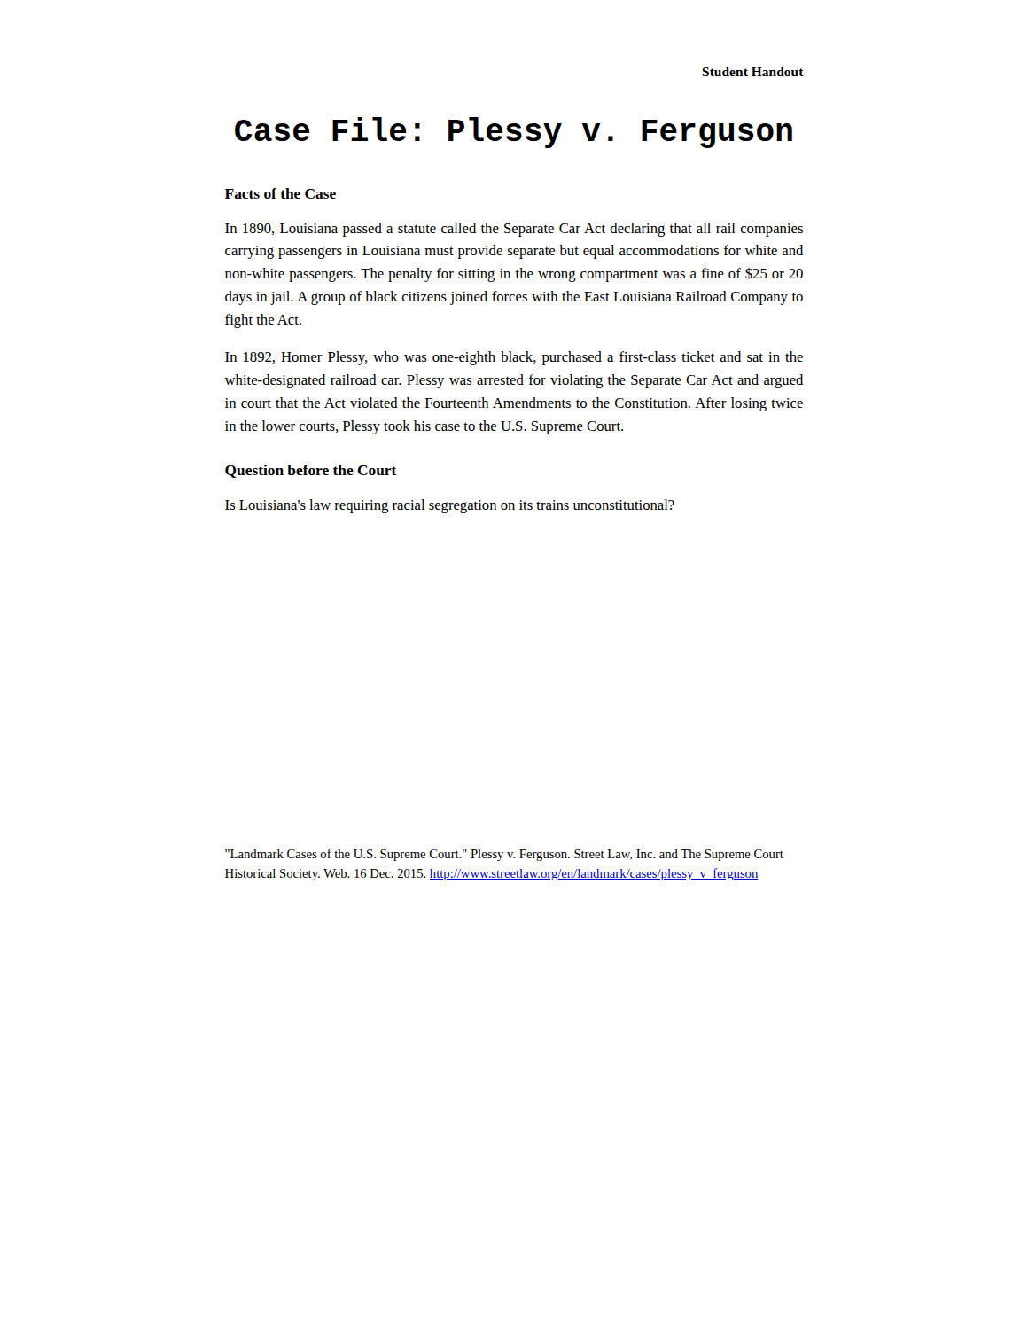Student Handout
Case File: Plessy v. Ferguson
Facts of the Case
In 1890, Louisiana passed a statute called the Separate Car Act declaring that all rail companies carrying passengers in Louisiana must provide separate but equal accommodations for white and non-white passengers. The penalty for sitting in the wrong compartment was a fine of $25 or 20 days in jail. A group of black citizens joined forces with the East Louisiana Railroad Company to fight the Act.
In 1892, Homer Plessy, who was one-eighth black, purchased a first-class ticket and sat in the white-designated railroad car. Plessy was arrested for violating the Separate Car Act and argued in court that the Act violated the Fourteenth Amendments to the Constitution. After losing twice in the lower courts, Plessy took his case to the U.S. Supreme Court.
Question before the Court
Is Louisiana's law requiring racial segregation on its trains unconstitutional?
"Landmark Cases of the U.S. Supreme Court." Plessy v. Ferguson. Street Law, Inc. and The Supreme Court Historical Society. Web. 16 Dec. 2015. http://www.streetlaw.org/en/landmark/cases/plessy_v_ferguson